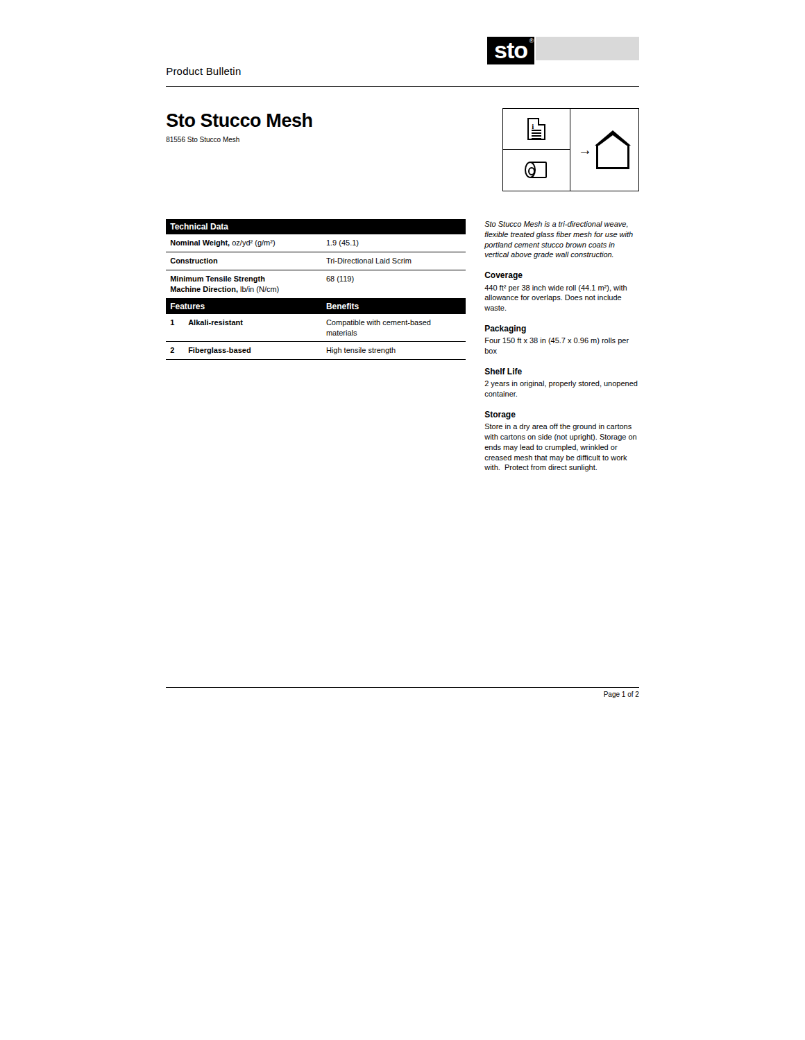sto®
Product Bulletin
Sto Stucco Mesh
81556 Sto Stucco Mesh
i
→
Technical Data
| Nominal Weight, oz/yd² (g/m²) | 1.9 (45.1) |
| Construction | Tri-Directional Laid Scrim |
| Minimum Tensile Strength Machine Direction, lb/in (N/cm) | 68 (119) |
Features Benefits
| 1 | Alkali-resistant | Compatible with cement-based materials |
| 2 | Fiberglass-based | High tensile strength |
Sto Stucco Mesh is a tri-directional weave, flexible treated glass fiber mesh for use with portland cement stucco brown coats in vertical above grade wall construction.
Coverage
440 ft² per 38 inch wide roll (44.1 m²), with allowance for overlaps. Does not include waste.
Packaging
Four 150 ft x 38 in (45.7 x 0.96 m) rolls per box
Shelf Life
2 years in original, properly stored, unopened container.
Storage
Store in a dry area off the ground in cartons with cartons on side (not upright). Storage on ends may lead to crumpled, wrinkled or creased mesh that may be difficult to work with. Protect from direct sunlight.
Page 1 of 2